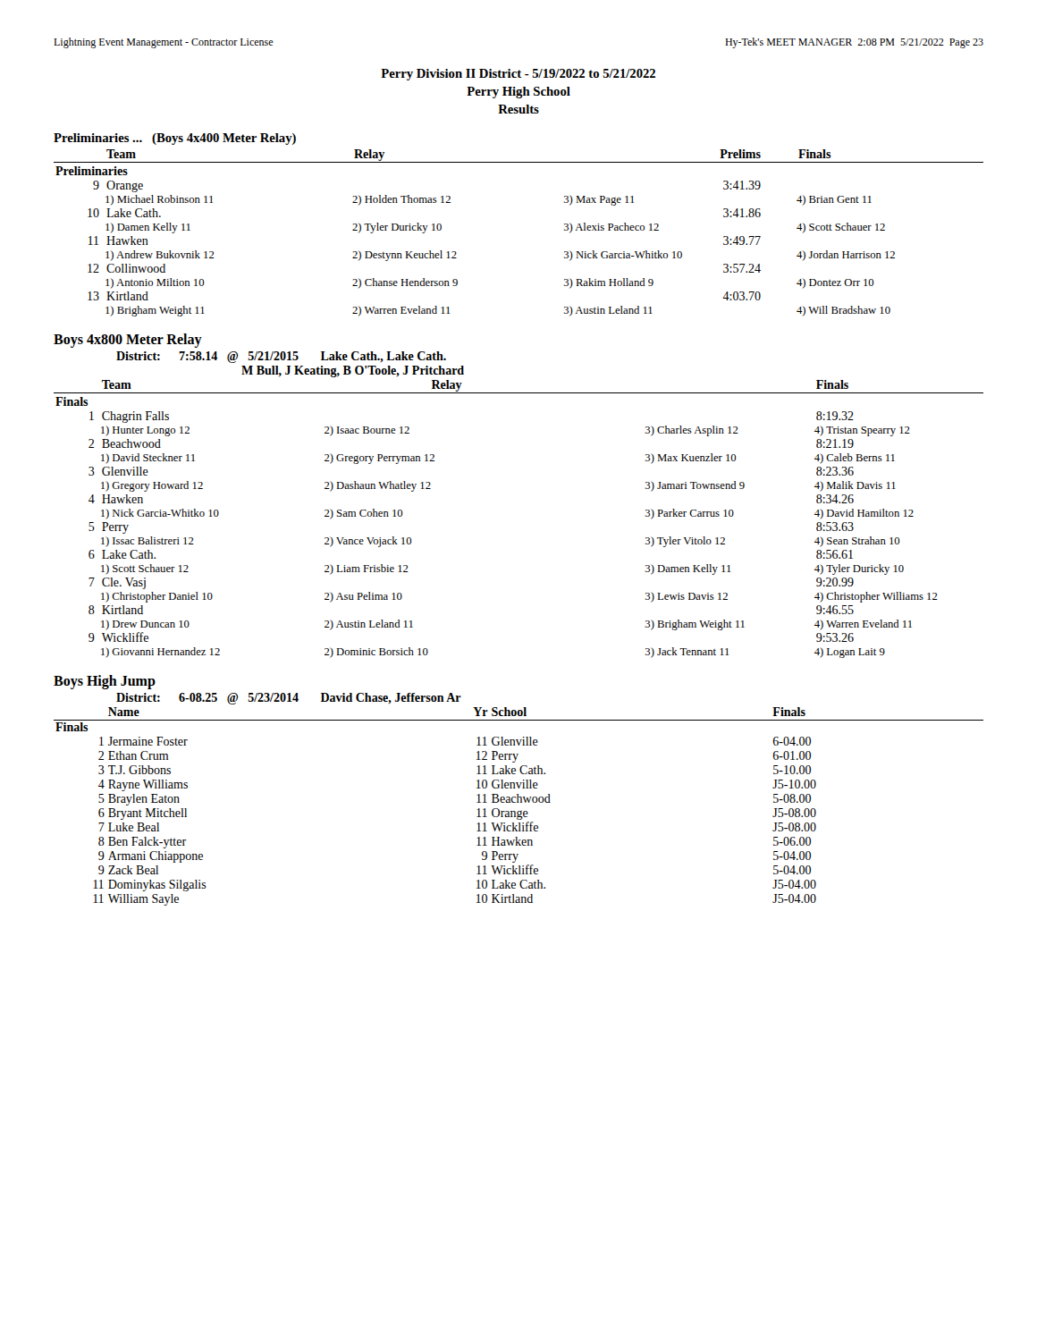Lightning Event Management - Contractor License Hy-Tek's MEET MANAGER 2:08 PM 5/21/2022 Page 23
Perry Division II District - 5/19/2022 to 5/21/2022
Perry High School
Results
Preliminaries ... (Boys 4x400 Meter Relay)
| | Team | Relay | Prelims | Finals |
| Preliminaries |
| 9 | Orange | | 3:41.39 | |
| | 1) Michael Robinson 11 | 2) Holden Thomas 12 | 3) Max Page 11 | 4) Brian Gent 11 |
| 10 | Lake Cath. | | 3:41.86 | |
| | 1) Damen Kelly 11 | 2) Tyler Duricky 10 | 3) Alexis Pacheco 12 | 4) Scott Schauer 12 |
| 11 | Hawken | | 3:49.77 | |
| | 1) Andrew Bukovnik 12 | 2) Destynn Keuchel 12 | 3) Nick Garcia-Whitko 10 | 4) Jordan Harrison 12 |
| 12 | Collinwood | | 3:57.24 | |
| | 1) Antonio Miltion 10 | 2) Chanse Henderson 9 | 3) Rakim Holland 9 | 4) Dontez Orr 10 |
| 13 | Kirtland | | 4:03.70 | |
| | 1) Brigham Weight 11 | 2) Warren Eveland 11 | 3) Austin Leland 11 | 4) Will Bradshaw 10 |
Boys 4x800 Meter Relay
District: 7:58.14 @ 5/21/2015 Lake Cath., Lake Cath.
M Bull, J Keating, B O'Toole, J Pritchard
| | Team | Relay | | Finals |
| Finals |
| 1 | Chagrin Falls | | | 8:19.32 |
| | 1) Hunter Longo 12 | 2) Isaac Bourne 12 | 3) Charles Asplin 12 | 4) Tristan Spearry 12 |
| 2 | Beachwood | | | 8:21.19 |
| | 1) David Steckner 11 | 2) Gregory Perryman 12 | 3) Max Kuenzler 10 | 4) Caleb Berns 11 |
| 3 | Glenville | | | 8:23.36 |
| | 1) Gregory Howard 12 | 2) Dashaun Whatley 12 | 3) Jamari Townsend 9 | 4) Malik Davis 11 |
| 4 | Hawken | | | 8:34.26 |
| | 1) Nick Garcia-Whitko 10 | 2) Sam Cohen 10 | 3) Parker Carrus 10 | 4) David Hamilton 12 |
| 5 | Perry | | | 8:53.63 |
| | 1) Issac Balistreri 12 | 2) Vance Vojack 10 | 3) Tyler Vitolo 12 | 4) Sean Strahan 10 |
| 6 | Lake Cath. | | | 8:56.61 |
| | 1) Scott Schauer 12 | 2) Liam Frisbie 12 | 3) Damen Kelly 11 | 4) Tyler Duricky 10 |
| 7 | Cle. Vasj | | | 9:20.99 |
| | 1) Christopher Daniel 10 | 2) Asu Pelima 10 | 3) Lewis Davis 12 | 4) Christopher Williams 12 |
| 8 | Kirtland | | | 9:46.55 |
| | 1) Drew Duncan 10 | 2) Austin Leland 11 | 3) Brigham Weight 11 | 4) Warren Eveland 11 |
| 9 | Wickliffe | | | 9:53.26 |
| | 1) Giovanni Hernandez 12 | 2) Dominic Borsich 10 | 3) Jack Tennant 11 | 4) Logan Lait 9 |
Boys High Jump
District: 6-08.25 @ 5/23/2014 David Chase, Jefferson Ar
| | Name | Yr | School | Finals |
| Finals |
| 1 | Jermaine Foster | 11 | Glenville | 6-04.00 |
| 2 | Ethan Crum | 12 | Perry | 6-01.00 |
| 3 | T.J. Gibbons | 11 | Lake Cath. | 5-10.00 |
| 4 | Rayne Williams | 10 | Glenville | J5-10.00 |
| 5 | Braylen Eaton | 11 | Beachwood | 5-08.00 |
| 6 | Bryant Mitchell | 11 | Orange | J5-08.00 |
| 7 | Luke Beal | 11 | Wickliffe | J5-08.00 |
| 8 | Ben Falck-ytter | 11 | Hawken | 5-06.00 |
| 9 | Armani Chiappone | 9 | Perry | 5-04.00 |
| 9 | Zack Beal | 11 | Wickliffe | 5-04.00 |
| 11 | Dominykas Silgalis | 10 | Lake Cath. | J5-04.00 |
| 11 | William Sayle | 10 | Kirtland | J5-04.00 |